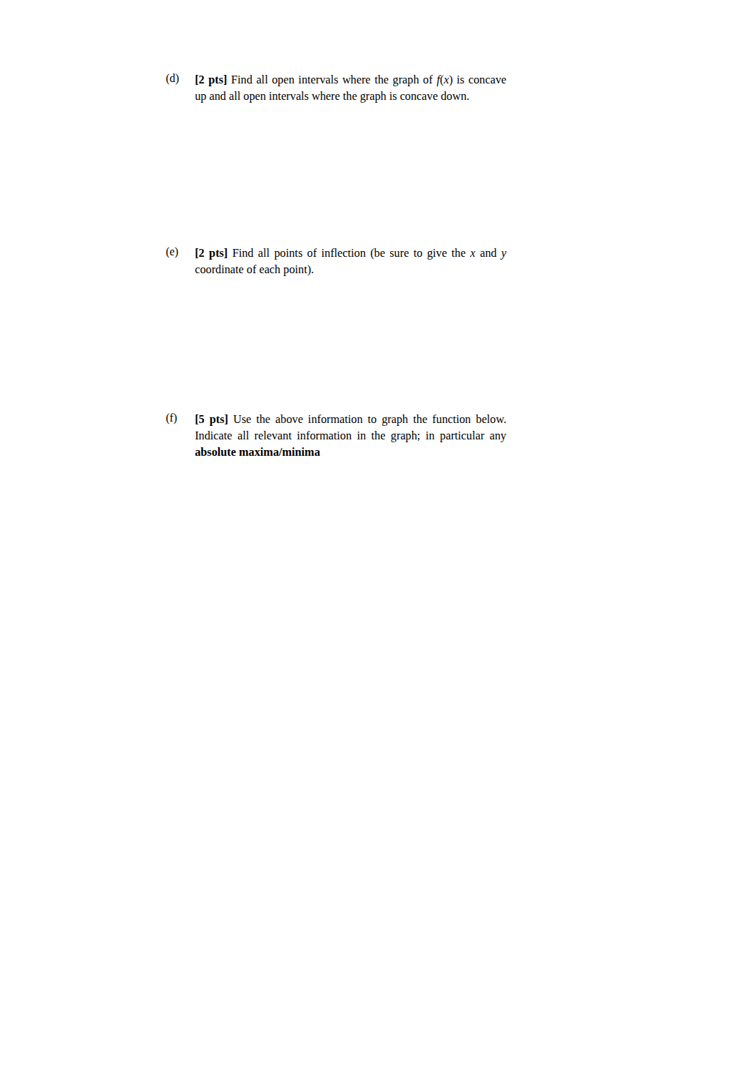(d)
[2 pts] Find all open intervals where the graph of f(x) is concave up and all open intervals where the graph is concave down.
(e)
[2 pts] Find all points of inflection (be sure to give the x and y coordinate of each point).
(f)
[5 pts] Use the above information to graph the function below. Indicate all relevant information in the graph; in particular any absolute maxima/minima